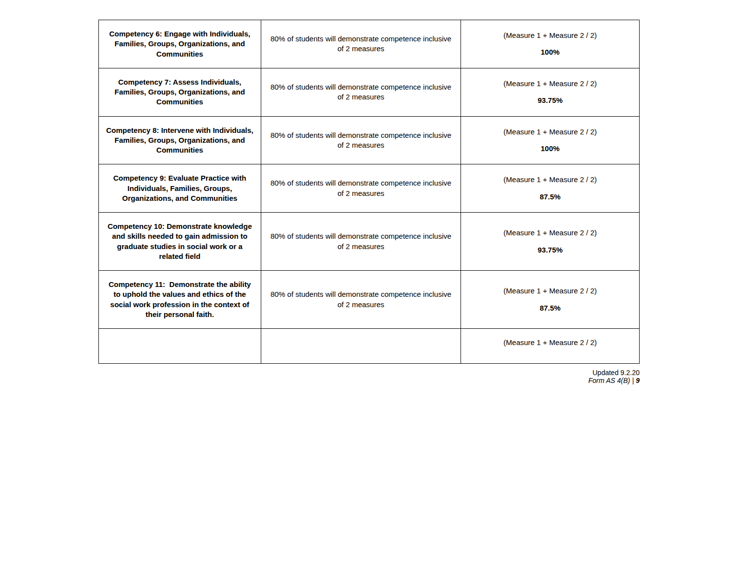| Competency 6: Engage with Individuals, Families, Groups, Organizations, and Communities | 80% of students will demonstrate competence inclusive of 2 measures | (Measure 1 + Measure 2 / 2) 100% |
| Competency 7: Assess Individuals, Families, Groups, Organizations, and Communities | 80% of students will demonstrate competence inclusive of 2 measures | (Measure 1 + Measure 2 / 2) 93.75% |
| Competency 8: Intervene with Individuals, Families, Groups, Organizations, and Communities | 80% of students will demonstrate competence inclusive of 2 measures | (Measure 1 + Measure 2 / 2) 100% |
| Competency 9: Evaluate Practice with Individuals, Families, Groups, Organizations, and Communities | 80% of students will demonstrate competence inclusive of 2 measures | (Measure 1 + Measure 2 / 2) 87.5% |
| Competency 10: Demonstrate knowledge and skills needed to gain admission to graduate studies in social work or a related field | 80% of students will demonstrate competence inclusive of 2 measures | (Measure 1 + Measure 2 / 2) 93.75% |
| Competency 11: Demonstrate the ability to uphold the values and ethics of the social work profession in the context of their personal faith. | 80% of students will demonstrate competence inclusive of 2 measures | (Measure 1 + Measure 2 / 2) 87.5% |
| | | (Measure 1 + Measure 2 / 2) |
Updated 9.2.20 Form AS 4(B) | 9